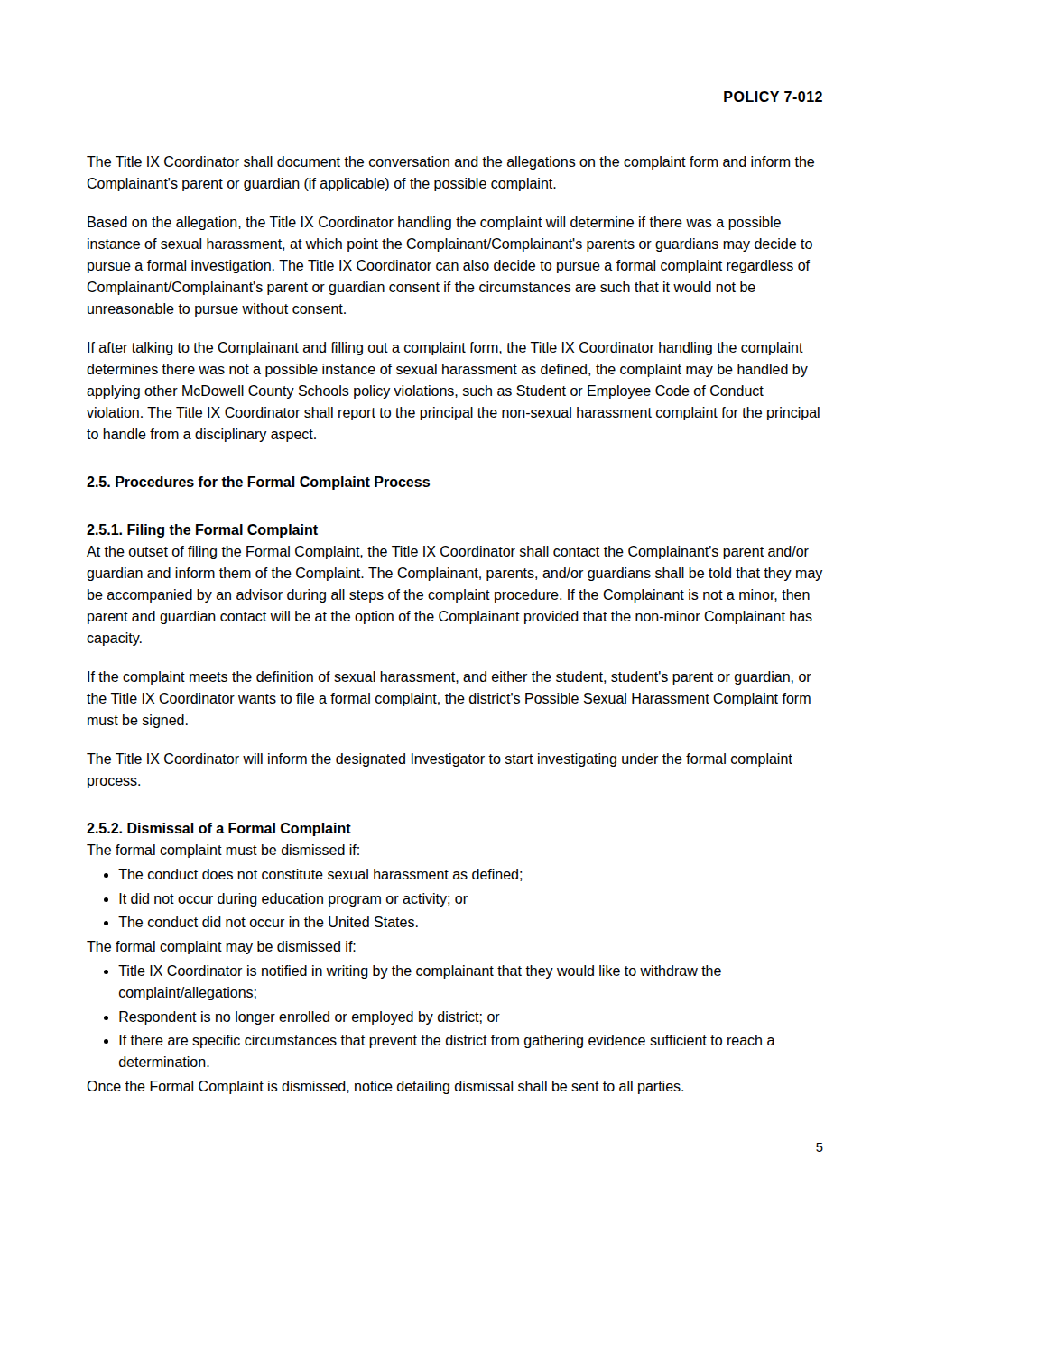POLICY 7-012
The Title IX Coordinator shall document the conversation and the allegations on the complaint form and inform the Complainant's parent or guardian (if applicable) of the possible complaint.
Based on the allegation, the Title IX Coordinator handling the complaint will determine if there was a possible instance of sexual harassment, at which point the Complainant/Complainant's parents or guardians may decide to pursue a formal investigation. The Title IX Coordinator can also decide to pursue a formal complaint regardless of Complainant/Complainant's parent or guardian consent if the circumstances are such that it would not be unreasonable to pursue without consent.
If after talking to the Complainant and filling out a complaint form, the Title IX Coordinator handling the complaint determines there was not a possible instance of sexual harassment as defined, the complaint may be handled by applying other McDowell County Schools policy violations, such as Student or Employee Code of Conduct violation. The Title IX Coordinator shall report to the principal the non-sexual harassment complaint for the principal to handle from a disciplinary aspect.
2.5. Procedures for the Formal Complaint Process
2.5.1. Filing the Formal Complaint
At the outset of filing the Formal Complaint, the Title IX Coordinator shall contact the Complainant's parent and/or guardian and inform them of the Complaint. The Complainant, parents, and/or guardians shall be told that they may be accompanied by an advisor during all steps of the complaint procedure. If the Complainant is not a minor, then parent and guardian contact will be at the option of the Complainant provided that the non-minor Complainant has capacity.
If the complaint meets the definition of sexual harassment, and either the student, student's parent or guardian, or the Title IX Coordinator wants to file a formal complaint, the district's Possible Sexual Harassment Complaint form must be signed.
The Title IX Coordinator will inform the designated Investigator to start investigating under the formal complaint process.
2.5.2. Dismissal of a Formal Complaint
The formal complaint must be dismissed if:
The conduct does not constitute sexual harassment as defined;
It did not occur during education program or activity; or
The conduct did not occur in the United States.
The formal complaint may be dismissed if:
Title IX Coordinator is notified in writing by the complainant that they would like to withdraw the complaint/allegations;
Respondent is no longer enrolled or employed by district; or
If there are specific circumstances that prevent the district from gathering evidence sufficient to reach a determination.
Once the Formal Complaint is dismissed, notice detailing dismissal shall be sent to all parties.
5